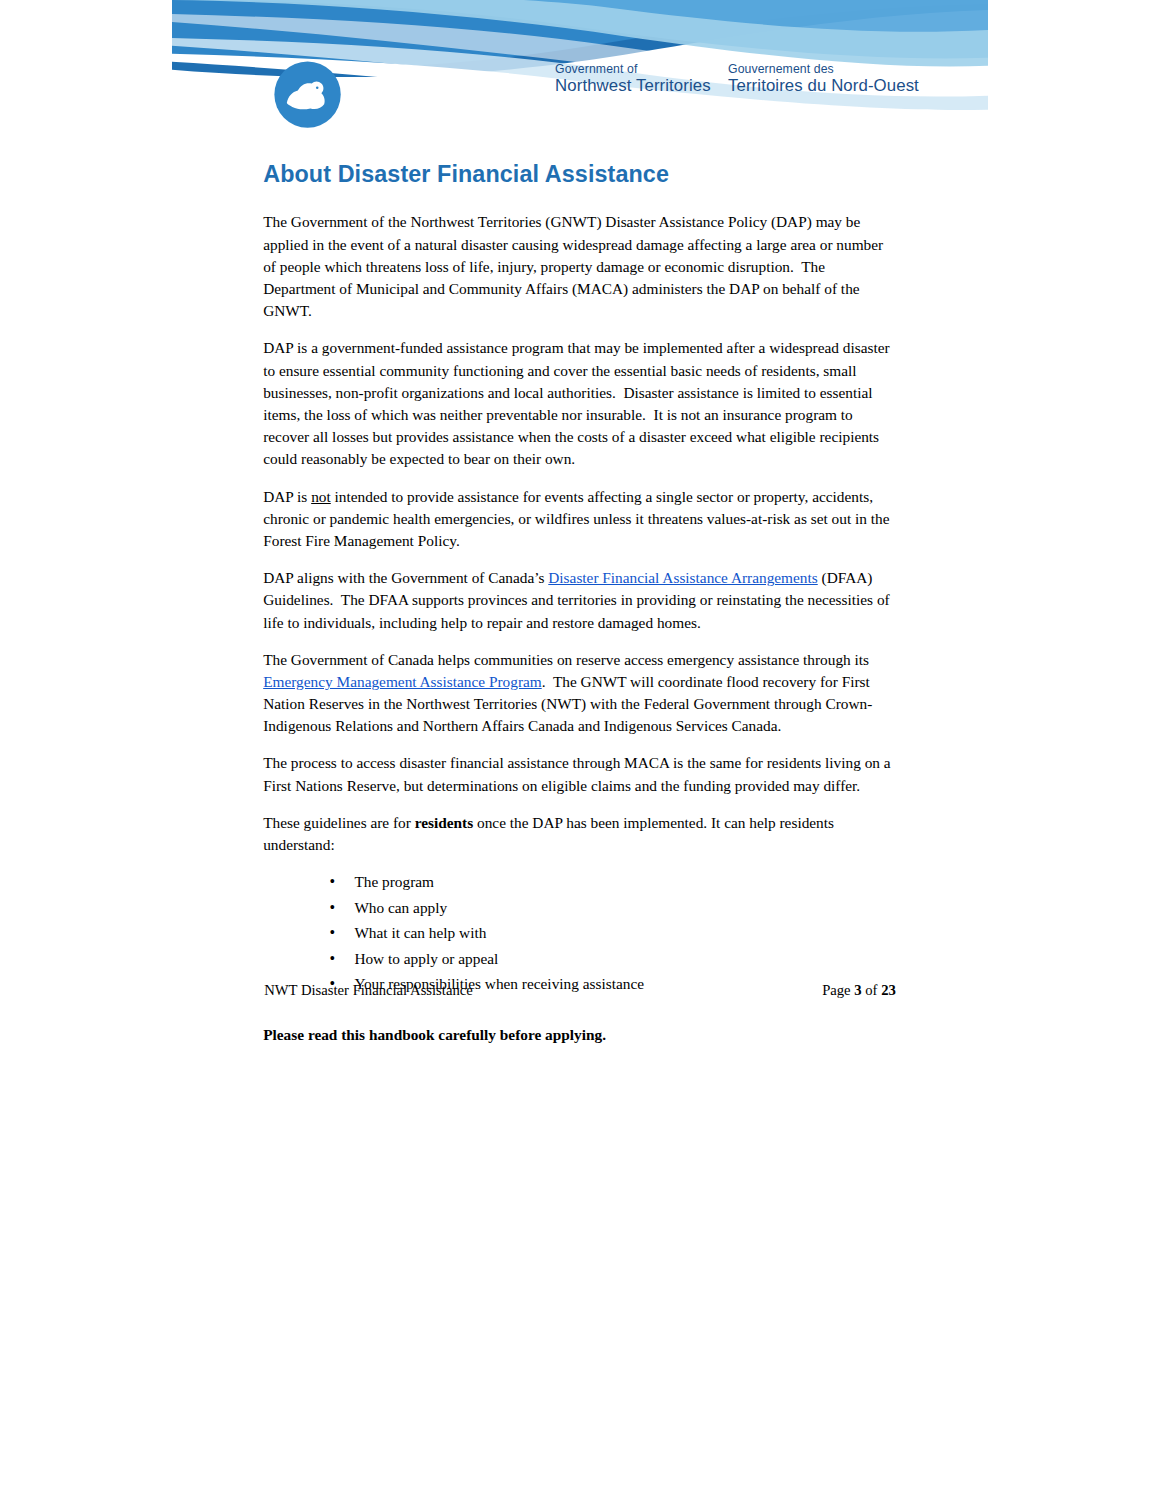| Government of Northwest Territories | Gouvernement des Territoires du Nord-Ouest |
About Disaster Financial Assistance
The Government of the Northwest Territories (GNWT) Disaster Assistance Policy (DAP) may be applied in the event of a natural disaster causing widespread damage affecting a large area or number of people which threatens loss of life, injury, property damage or economic disruption. The Department of Municipal and Community Affairs (MACA) administers the DAP on behalf of the GNWT.
DAP is a government-funded assistance program that may be implemented after a widespread disaster to ensure essential community functioning and cover the essential basic needs of residents, small businesses, non-profit organizations and local authorities. Disaster assistance is limited to essential items, the loss of which was neither preventable nor insurable. It is not an insurance program to recover all losses but provides assistance when the costs of a disaster exceed what eligible recipients could reasonably be expected to bear on their own.
DAP is not intended to provide assistance for events affecting a single sector or property, accidents, chronic or pandemic health emergencies, or wildfires unless it threatens values-at-risk as set out in the Forest Fire Management Policy.
DAP aligns with the Government of Canada’s Disaster Financial Assistance Arrangements (DFAA) Guidelines. The DFAA supports provinces and territories in providing or reinstating the necessities of life to individuals, including help to repair and restore damaged homes.
The Government of Canada helps communities on reserve access emergency assistance through its Emergency Management Assistance Program. The GNWT will coordinate flood recovery for First Nation Reserves in the Northwest Territories (NWT) with the Federal Government through Crown-Indigenous Relations and Northern Affairs Canada and Indigenous Services Canada.
The process to access disaster financial assistance through MACA is the same for residents living on a First Nations Reserve, but determinations on eligible claims and the funding provided may differ.
These guidelines are for residents once the DAP has been implemented. It can help residents understand:
The program
Who can apply
What it can help with
How to apply or appeal
Your responsibilities when receiving assistance
Please read this handbook carefully before applying.
| NWT Disaster Financial Assistance | Page 3 of 23 |